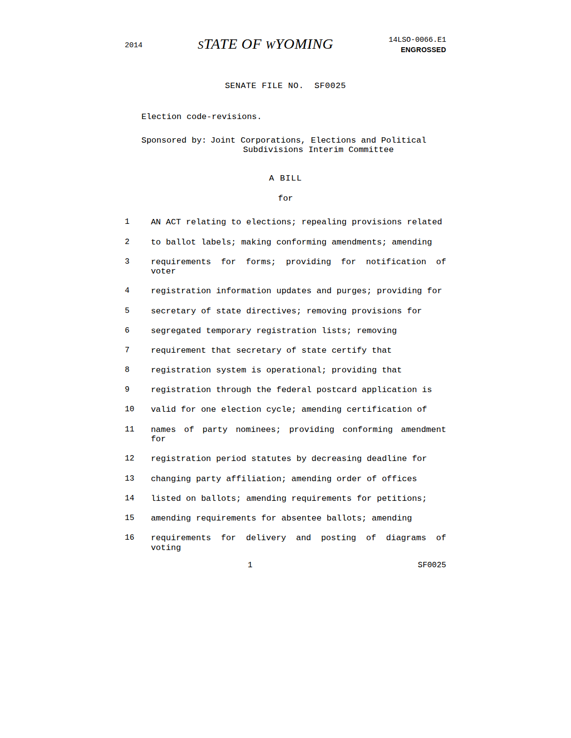2014
STATE OF WYOMING
14LSO-0066.E1
ENGROSSED
SENATE FILE NO. SF0025
Election code-revisions.
Sponsored by: Joint Corporations, Elections and Political Subdivisions Interim Committee
A BILL
for
AN ACT relating to elections; repealing provisions related
to ballot labels; making conforming amendments; amending
requirements for forms; providing for notification of voter
registration information updates and purges; providing for
secretary of state directives; removing provisions for
segregated temporary registration lists; removing
requirement that secretary of state certify that
registration system is operational; providing that
registration through the federal postcard application is
valid for one election cycle; amending certification of
names of party nominees; providing conforming amendment for
registration period statutes by decreasing deadline for
changing party affiliation; amending order of offices
listed on ballots; amending requirements for petitions;
amending requirements for absentee ballots; amending
requirements for delivery and posting of diagrams of voting
1 SF0025